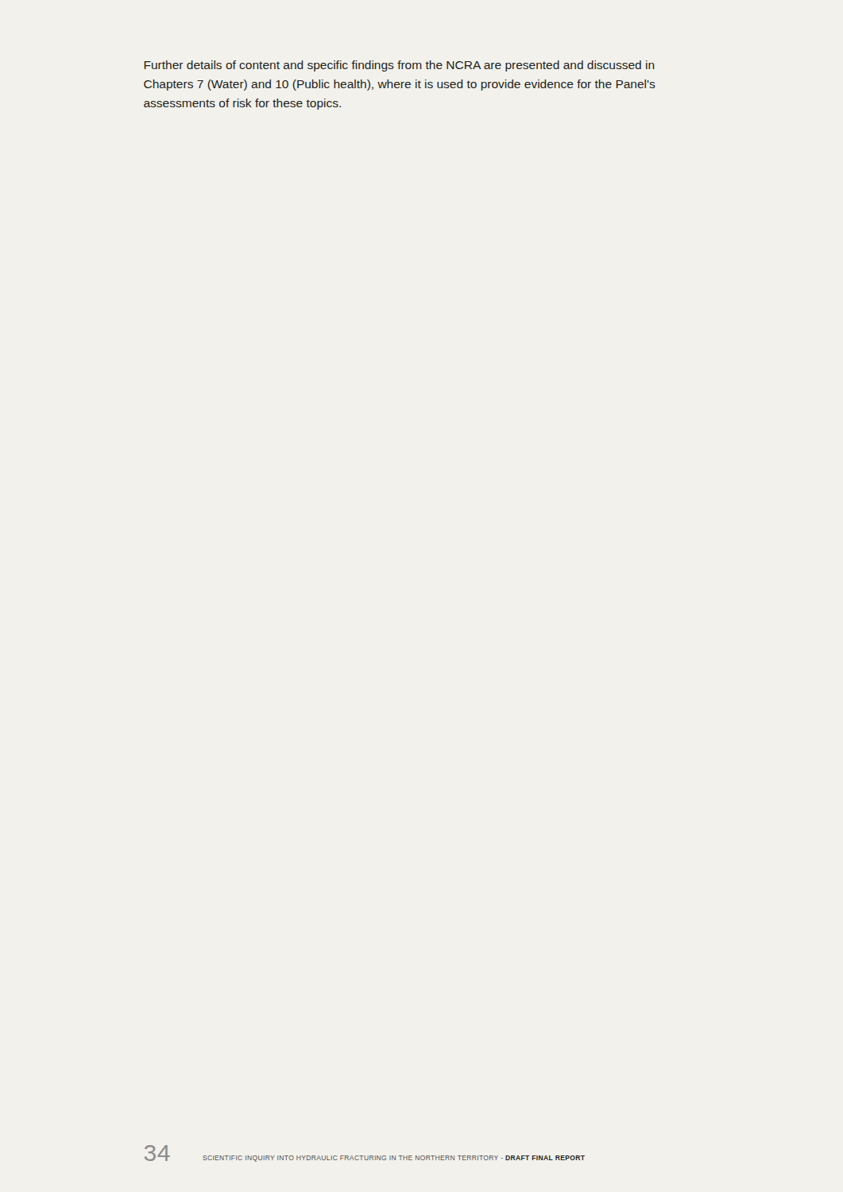Further details of content and specific findings from the NCRA are presented and discussed in Chapters 7 (Water) and 10 (Public health), where it is used to provide evidence for the Panel's assessments of risk for these topics.
34
Scientific Inquiry into Hydraulic Fracturing in the Northern Territory - Draft Final Report